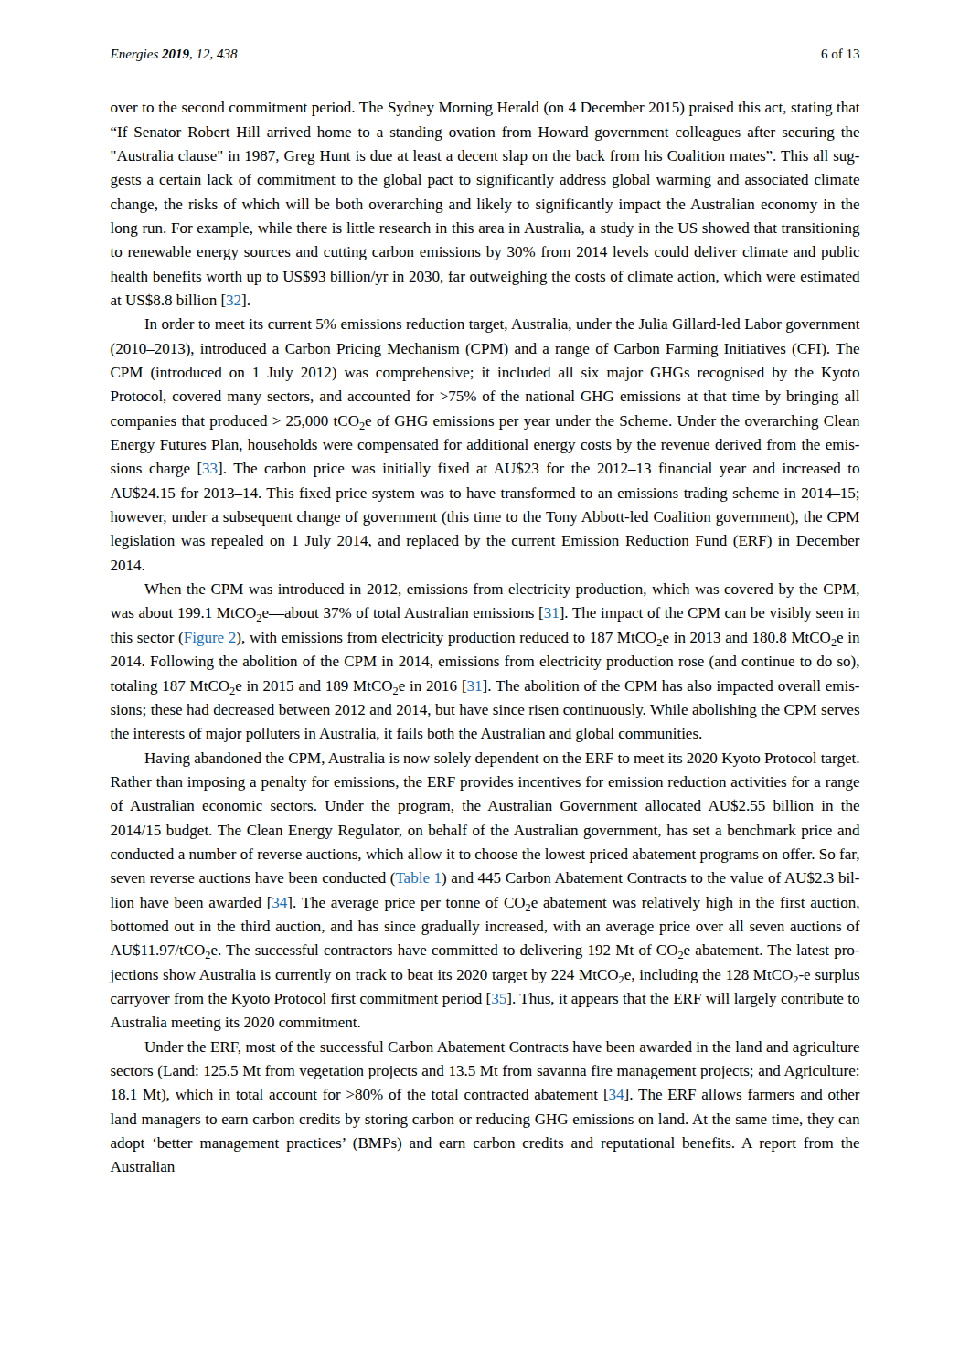Energies 2019, 12, 438 6 of 13
over to the second commitment period. The Sydney Morning Herald (on 4 December 2015) praised this act, stating that “If Senator Robert Hill arrived home to a standing ovation from Howard government colleagues after securing the "Australia clause" in 1987, Greg Hunt is due at least a decent slap on the back from his Coalition mates”. This all suggests a certain lack of commitment to the global pact to significantly address global warming and associated climate change, the risks of which will be both overarching and likely to significantly impact the Australian economy in the long run. For example, while there is little research in this area in Australia, a study in the US showed that transitioning to renewable energy sources and cutting carbon emissions by 30% from 2014 levels could deliver climate and public health benefits worth up to US$93 billion/yr in 2030, far outweighing the costs of climate action, which were estimated at US$8.8 billion [32].
In order to meet its current 5% emissions reduction target, Australia, under the Julia Gillard-led Labor government (2010–2013), introduced a Carbon Pricing Mechanism (CPM) and a range of Carbon Farming Initiatives (CFI). The CPM (introduced on 1 July 2012) was comprehensive; it included all six major GHGs recognised by the Kyoto Protocol, covered many sectors, and accounted for >75% of the national GHG emissions at that time by bringing all companies that produced > 25,000 tCO2e of GHG emissions per year under the Scheme. Under the overarching Clean Energy Futures Plan, households were compensated for additional energy costs by the revenue derived from the emissions charge [33]. The carbon price was initially fixed at AU$23 for the 2012–13 financial year and increased to AU$24.15 for 2013–14. This fixed price system was to have transformed to an emissions trading scheme in 2014–15; however, under a subsequent change of government (this time to the Tony Abbott-led Coalition government), the CPM legislation was repealed on 1 July 2014, and replaced by the current Emission Reduction Fund (ERF) in December 2014.
When the CPM was introduced in 2012, emissions from electricity production, which was covered by the CPM, was about 199.1 MtCO2e—about 37% of total Australian emissions [31]. The impact of the CPM can be visibly seen in this sector (Figure 2), with emissions from electricity production reduced to 187 MtCO2e in 2013 and 180.8 MtCO2e in 2014. Following the abolition of the CPM in 2014, emissions from electricity production rose (and continue to do so), totaling 187 MtCO2e in 2015 and 189 MtCO2e in 2016 [31]. The abolition of the CPM has also impacted overall emissions; these had decreased between 2012 and 2014, but have since risen continuously. While abolishing the CPM serves the interests of major polluters in Australia, it fails both the Australian and global communities.
Having abandoned the CPM, Australia is now solely dependent on the ERF to meet its 2020 Kyoto Protocol target. Rather than imposing a penalty for emissions, the ERF provides incentives for emission reduction activities for a range of Australian economic sectors. Under the program, the Australian Government allocated AU$2.55 billion in the 2014/15 budget. The Clean Energy Regulator, on behalf of the Australian government, has set a benchmark price and conducted a number of reverse auctions, which allow it to choose the lowest priced abatement programs on offer. So far, seven reverse auctions have been conducted (Table 1) and 445 Carbon Abatement Contracts to the value of AU$2.3 billion have been awarded [34]. The average price per tonne of CO2e abatement was relatively high in the first auction, bottomed out in the third auction, and has since gradually increased, with an average price over all seven auctions of AU$11.97/tCO2e. The successful contractors have committed to delivering 192 Mt of CO2e abatement. The latest projections show Australia is currently on track to beat its 2020 target by 224 MtCO2e, including the 128 MtCO2-e surplus carryover from the Kyoto Protocol first commitment period [35]. Thus, it appears that the ERF will largely contribute to Australia meeting its 2020 commitment.
Under the ERF, most of the successful Carbon Abatement Contracts have been awarded in the land and agriculture sectors (Land: 125.5 Mt from vegetation projects and 13.5 Mt from savanna fire management projects; and Agriculture: 18.1 Mt), which in total account for >80% of the total contracted abatement [34]. The ERF allows farmers and other land managers to earn carbon credits by storing carbon or reducing GHG emissions on land. At the same time, they can adopt ‘better management practices’ (BMPs) and earn carbon credits and reputational benefits. A report from the Australian